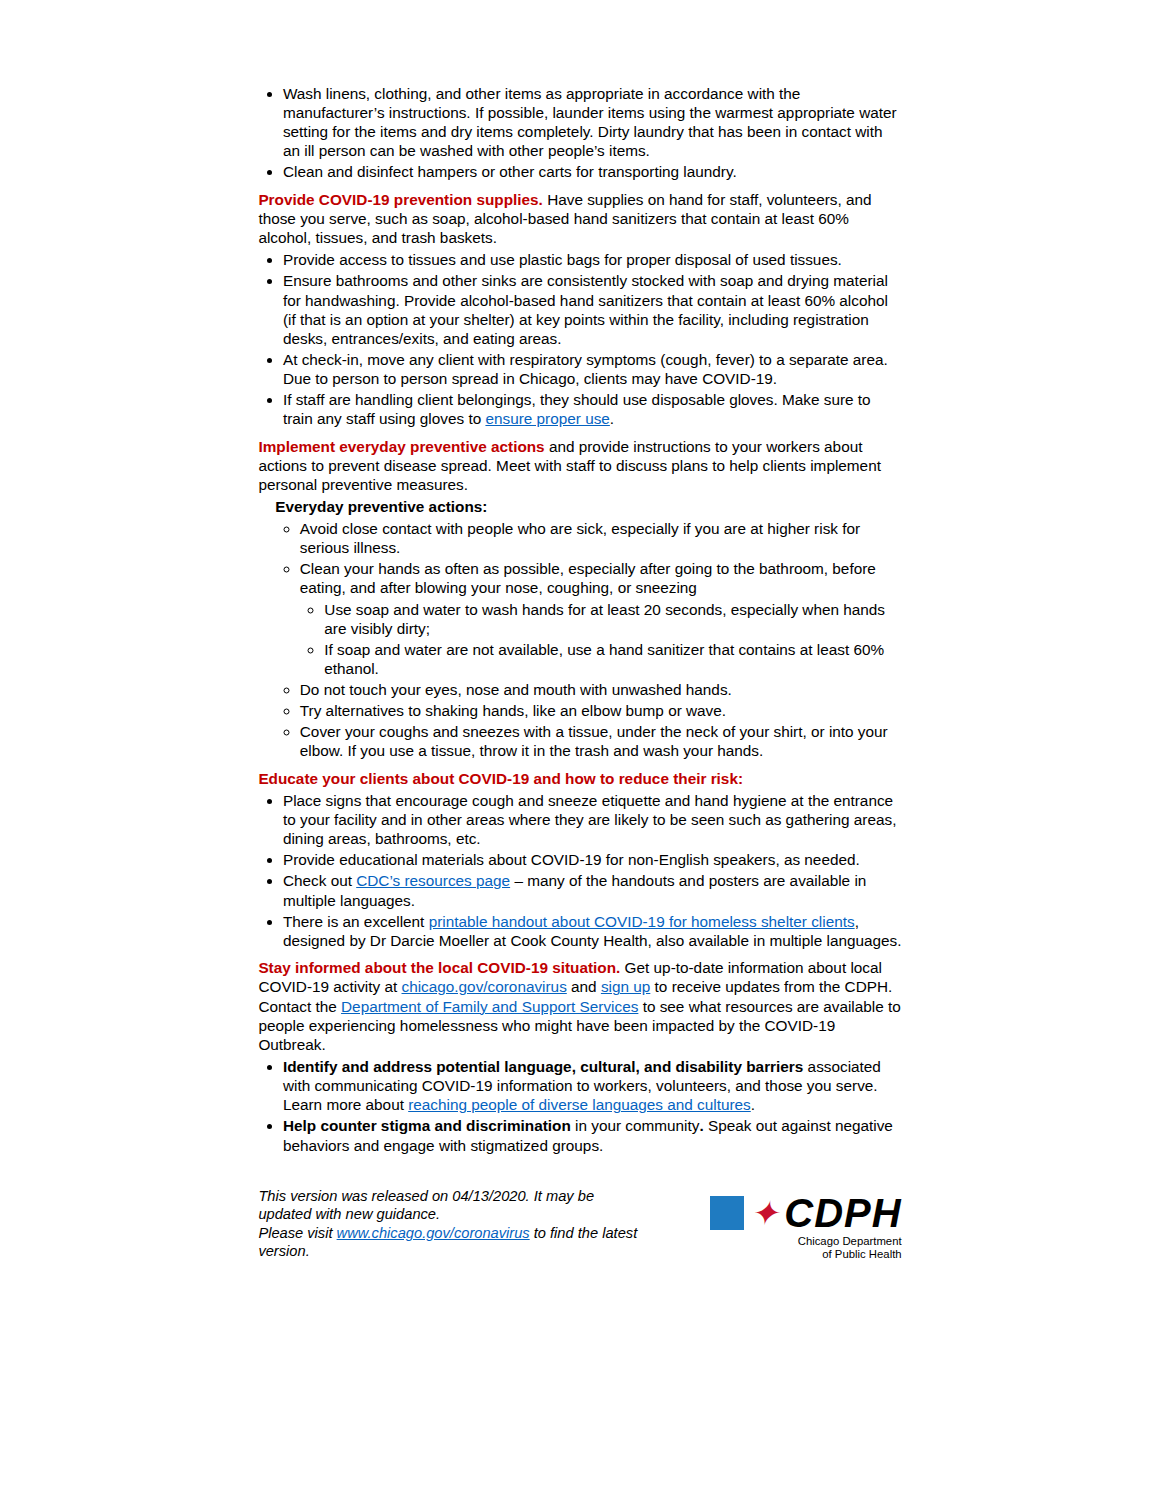Wash linens, clothing, and other items as appropriate in accordance with the manufacturer’s instructions. If possible, launder items using the warmest appropriate water setting for the items and dry items completely. Dirty laundry that has been in contact with an ill person can be washed with other people’s items.
Clean and disinfect hampers or other carts for transporting laundry.
Provide COVID-19 prevention supplies. Have supplies on hand for staff, volunteers, and those you serve, such as soap, alcohol-based hand sanitizers that contain at least 60% alcohol, tissues, and trash baskets.
Provide access to tissues and use plastic bags for proper disposal of used tissues.
Ensure bathrooms and other sinks are consistently stocked with soap and drying material for handwashing. Provide alcohol-based hand sanitizers that contain at least 60% alcohol (if that is an option at your shelter) at key points within the facility, including registration desks, entrances/exits, and eating areas.
At check-in, move any client with respiratory symptoms (cough, fever) to a separate area. Due to person to person spread in Chicago, clients may have COVID-19.
If staff are handling client belongings, they should use disposable gloves. Make sure to train any staff using gloves to ensure proper use.
Implement everyday preventive actions and provide instructions to your workers about actions to prevent disease spread. Meet with staff to discuss plans to help clients implement personal preventive measures.
Everyday preventive actions:
Avoid close contact with people who are sick, especially if you are at higher risk for serious illness.
Clean your hands as often as possible, especially after going to the bathroom, before eating, and after blowing your nose, coughing, or sneezing
Use soap and water to wash hands for at least 20 seconds, especially when hands are visibly dirty;
If soap and water are not available, use a hand sanitizer that contains at least 60% ethanol.
Do not touch your eyes, nose and mouth with unwashed hands.
Try alternatives to shaking hands, like an elbow bump or wave.
Cover your coughs and sneezes with a tissue, under the neck of your shirt, or into your elbow. If you use a tissue, throw it in the trash and wash your hands.
Educate your clients about COVID-19 and how to reduce their risk:
Place signs that encourage cough and sneeze etiquette and hand hygiene at the entrance to your facility and in other areas where they are likely to be seen such as gathering areas, dining areas, bathrooms, etc.
Provide educational materials about COVID-19 for non-English speakers, as needed.
Check out CDC’s resources page – many of the handouts and posters are available in multiple languages.
There is an excellent printable handout about COVID-19 for homeless shelter clients, designed by Dr Darcie Moeller at Cook County Health, also available in multiple languages.
Stay informed about the local COVID-19 situation. Get up-to-date information about local COVID-19 activity at chicago.gov/coronavirus and sign up to receive updates from the CDPH. Contact the Department of Family and Support Services to see what resources are available to people experiencing homelessness who might have been impacted by the COVID-19 Outbreak.
Identify and address potential language, cultural, and disability barriers associated with communicating COVID-19 information to workers, volunteers, and those you serve. Learn more about reaching people of diverse languages and cultures.
Help counter stigma and discrimination in your community. Speak out against negative behaviors and engage with stigmatized groups.
This version was released on 04/13/2020. It may be updated with new guidance.
Please visit www.chicago.gov/coronavirus to find the latest version.
✦ CDPH
Chicago Department
of Public Health